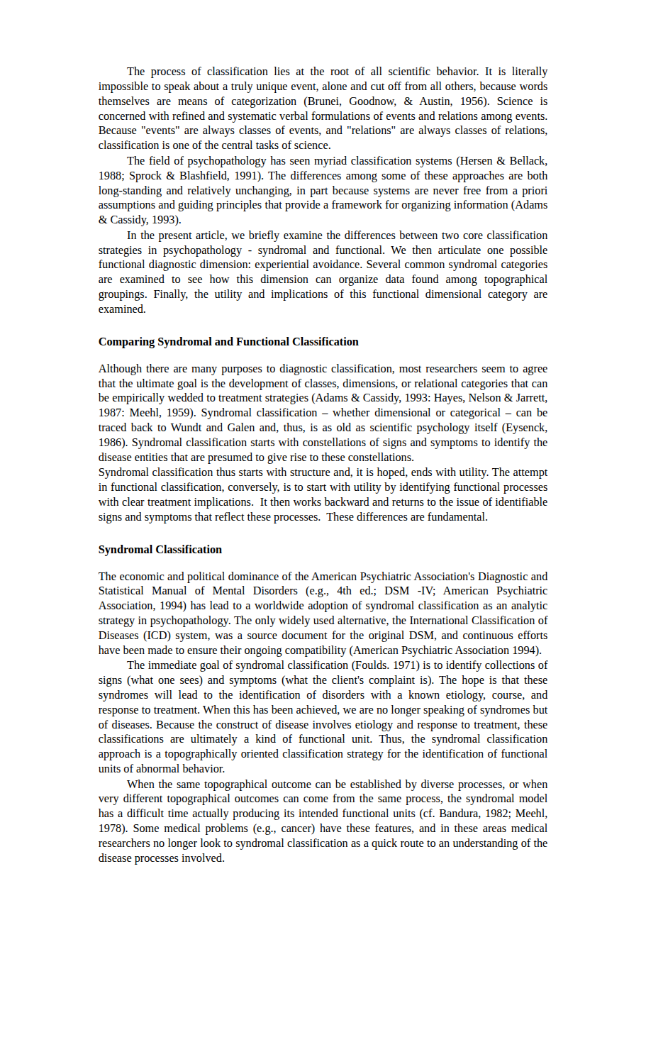The process of classification lies at the root of all scientific behavior. It is literally impossible to speak about a truly unique event, alone and cut off from all others, because words themselves are means of categorization (Brunei, Goodnow, & Austin, 1956). Science is concerned with refined and systematic verbal formulations of events and relations among events. Because "events" are always classes of events, and "relations" are always classes of relations, classification is one of the central tasks of science.
The field of psychopathology has seen myriad classification systems (Hersen & Bellack, 1988; Sprock & Blashfield, 1991). The differences among some of these approaches are both long-standing and relatively unchanging, in part because systems are never free from a priori assumptions and guiding principles that provide a framework for organizing information (Adams & Cassidy, 1993).
In the present article, we briefly examine the differences between two core classification strategies in psychopathology - syndromal and functional. We then articulate one possible functional diagnostic dimension: experiential avoidance. Several common syndromal categories are examined to see how this dimension can organize data found among topographical groupings. Finally, the utility and implications of this functional dimensional category are examined.
Comparing Syndromal and Functional Classification
Although there are many purposes to diagnostic classification, most researchers seem to agree that the ultimate goal is the development of classes, dimensions, or relational categories that can be empirically wedded to treatment strategies (Adams & Cassidy, 1993: Hayes, Nelson & Jarrett, 1987: Meehl, 1959). Syndromal classification – whether dimensional or categorical – can be traced back to Wundt and Galen and, thus, is as old as scientific psychology itself (Eysenck, 1986). Syndromal classification starts with constellations of signs and symptoms to identify the disease entities that are presumed to give rise to these constellations.
Syndromal classification thus starts with structure and, it is hoped, ends with utility. The attempt in functional classification, conversely, is to start with utility by identifying functional processes with clear treatment implications. It then works backward and returns to the issue of identifiable signs and symptoms that reflect these processes. These differences are fundamental.
Syndromal Classification
The economic and political dominance of the American Psychiatric Association's Diagnostic and Statistical Manual of Mental Disorders (e.g., 4th ed.; DSM -IV; American Psychiatric Association, 1994) has lead to a worldwide adoption of syndromal classification as an analytic strategy in psychopathology. The only widely used alternative, the International Classification of Diseases (ICD) system, was a source document for the original DSM, and continuous efforts have been made to ensure their ongoing compatibility (American Psychiatric Association 1994).
The immediate goal of syndromal classification (Foulds. 1971) is to identify collections of signs (what one sees) and symptoms (what the client's complaint is). The hope is that these syndromes will lead to the identification of disorders with a known etiology, course, and response to treatment. When this has been achieved, we are no longer speaking of syndromes but of diseases. Because the construct of disease involves etiology and response to treatment, these classifications are ultimately a kind of functional unit. Thus, the syndromal classification approach is a topographically oriented classification strategy for the identification of functional units of abnormal behavior.
When the same topographical outcome can be established by diverse processes, or when very different topographical outcomes can come from the same process, the syndromal model has a difficult time actually producing its intended functional units (cf. Bandura, 1982; Meehl, 1978). Some medical problems (e.g., cancer) have these features, and in these areas medical researchers no longer look to syndromal classification as a quick route to an understanding of the disease processes involved.